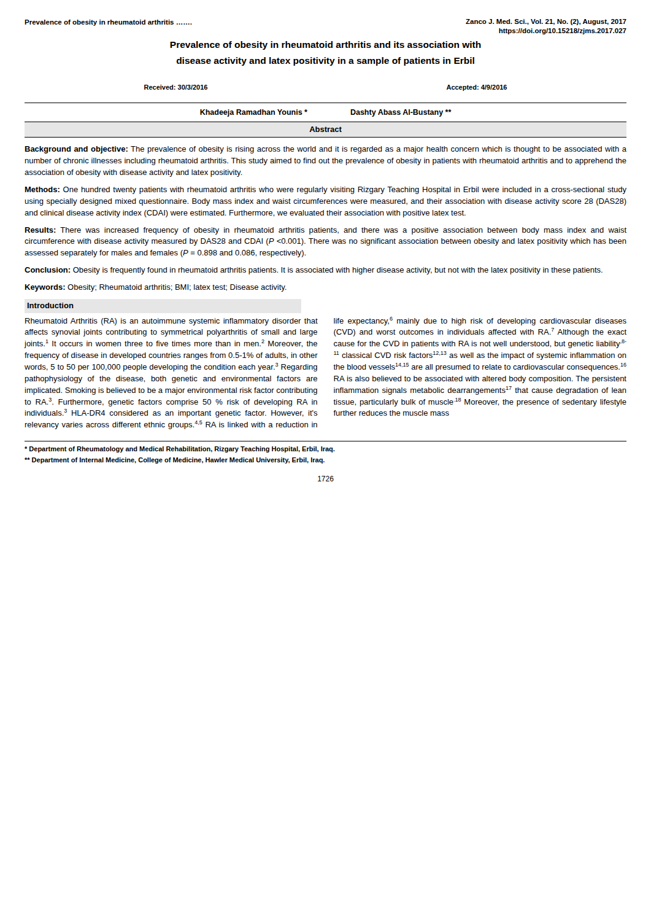Prevalence of obesity in rheumatoid arthritis …….
Zanco J. Med. Sci., Vol. 21, No. (2), August, 2017
https://doi.org/10.15218/zjms.2017.027
Prevalence of obesity in rheumatoid arthritis and its association with
disease activity and latex positivity in a sample of patients in Erbil
Received: 30/3/2016
Accepted: 4/9/2016
Khadeeja Ramadhan Younis *
Dashty Abass Al-Bustany **
Abstract
Background and objective: The prevalence of obesity is rising across the world and it is regarded as a major health concern which is thought to be associated with a number of chronic illnesses including rheumatoid arthritis. This study aimed to find out the prevalence of obesity in patients with rheumatoid arthritis and to apprehend the association of obesity with disease activity and latex positivity.
Methods: One hundred twenty patients with rheumatoid arthritis who were regularly visiting Rizgary Teaching Hospital in Erbil were included in a cross-sectional study using specially designed mixed questionnaire. Body mass index and waist circumferences were measured, and their association with disease activity score 28 (DAS28) and clinical disease activity index (CDAI) were estimated. Furthermore, we evaluated their association with positive latex test.
Results: There was increased frequency of obesity in rheumatoid arthritis patients, and there was a positive association between body mass index and waist circumference with disease activity measured by DAS28 and CDAI (P <0.001). There was no significant association between obesity and latex positivity which has been assessed separately for males and females (P = 0.898 and 0.086, respectively).
Conclusion: Obesity is frequently found in rheumatoid arthritis patients. It is associated with higher disease activity, but not with the latex positivity in these patients.
Keywords: Obesity; Rheumatoid arthritis; BMI; latex test; Disease activity.
Introduction
Rheumatoid Arthritis (RA) is an autoimmune systemic inflammatory disorder that affects synovial joints contributing to symmetrical polyarthritis of small and large joints.1 It occurs in women three to five times more than in men.2 Moreover, the frequency of disease in developed countries ranges from 0.5-1% of adults, in other words, 5 to 50 per 100,000 people developing the condition each year.3 Regarding pathophysiology of the disease, both genetic and environmental factors are implicated. Smoking is believed to be a major environmental risk factor contributing to RA.3. Furthermore, genetic factors comprise 50 % risk of developing RA in individuals.3 HLA-DR4 considered as an important genetic factor. However, it's relevancy varies across different ethnic groups.4,5 RA is linked with a reduction in life expectancy,6 mainly due to high risk of developing cardiovascular diseases (CVD) and worst outcomes in individuals affected with RA.7 Although the exact cause for the CVD in patients with RA is not well understood, but genetic liability,8-11 classical CVD risk factors12,13 as well as the impact of systemic inflammation on the blood vessels14,15 are all presumed to relate to cardiovascular consequences.16 RA is also believed to be associated with altered body composition. The persistent inflammation signals metabolic dearrangements17 that cause degradation of lean tissue, particularly bulk of muscle.18 Moreover, the presence of sedentary lifestyle further reduces the muscle mass
* Department of Rheumatology and Medical Rehabilitation, Rizgary Teaching Hospital, Erbil, Iraq.
** Department of Internal Medicine, College of Medicine, Hawler Medical University, Erbil, Iraq.
1726